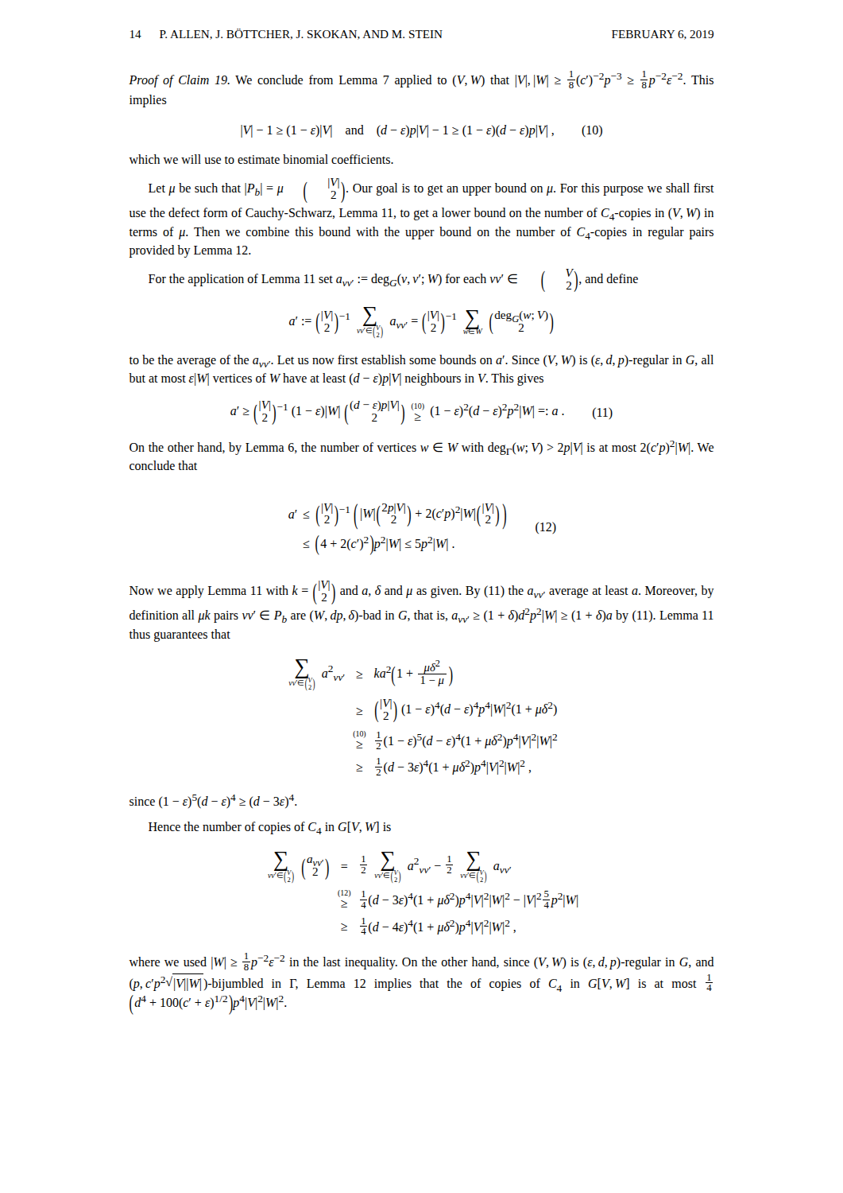14 P. ALLEN, J. BÖTTCHER, J. SKOKAN, AND M. STEIN FEBRUARY 6, 2019
Proof of Claim 19. We conclude from Lemma 7 applied to (V, W) that |V|, |W| ≥ 18(c′)−2p−3 ≥ 18 p−2ε−2. This implies
|V| − 1 ≥ (1 − ε)|V| and (d − ε)p|V| − 1 ≥ (1 − ε)(d − ε)p|V| ,
(10)
which we will use to estimate binomial coefficients.
Let μ be such that |Pb| = μ|V|2. Our goal is to get an upper bound on μ. For this purpose we shall first use the defect form of Cauchy-Schwarz, Lemma 11, to get a lower bound on the number of C4-copies in (V, W) in terms of μ. Then we combine this bound with the upper bound on the number of C4-copies in regular pairs provided by Lemma 12.
For the application of Lemma 11 set avv′ := degG(v, v′; W) for each vv′ ∈ V 2, and define
a′ := |V|2−1 ∑vv′∈V 2 avv′ = |V|2−1 ∑w∈W degG(w; V) 2
to be the average of the avv′. Let us now first establish some bounds on a′. Since (V, W) is (ε, d, p)-regular in G, all but at most ε|W| vertices of W have at least (d − ε)p|V| neighbours in V. This gives
a′ ≥ |V|2−1 (1 − ε)|W| (d − ε)p|V|2 (10)≥ (1 − ε)2(d − ε)2p2|W| =: a .
(11)
On the other hand, by Lemma 6, the number of vertices w ∈ W with degΓ(w; V) > 2p|V| is at most 2(c′p)2|W|. We conclude that
| a ′ | ≤ | / V / 2 −1 / W / 2 p / V / 2 + 2( c ′ p ) 2 / W / / V / 2 |
| | ≤ | 4 + 2( c ′) 2 p 2 / W / ≤ 5 p 2 / W / . |
(12)
Now we apply Lemma 11 with k = |V|2 and a, δ and μ as given. By (11) the avv′ average at least a. Moreover, by definition all μk pairs vv′ ∈ Pb are (W, dp, δ)-bad in G, that is, avv′ ≥ (1 + δ)d2p2|W| ≥ (1 + δ)a by (11). Lemma 11 thus guarantees that
| ∑ vv ′∈ V 2 a 2 vv ′ | ≥ | ka 2 1 + μδ 2 1 − μ |
| | ≥ | / V / 2 (1 − ε ) 4 ( d − ε ) 4 p 4 / W / 2 (1 + μδ 2 ) |
| | (10) ≥ | 1 2 (1 − ε ) 5 ( d − ε ) 4 (1 + μδ 2 ) p 4 / V / 2 / W / 2 |
| | ≥ | 1 2 ( d − 3 ε ) 4 (1 + μδ 2 ) p 4 / V / 2 / W / 2 , |
since (1 − ε)5(d − ε)4 ≥ (d − 3ε)4.
Hence the number of copies of C4 in G[V, W] is
| ∑ vv ′∈ V 2 a vv ′ 2 | = | 1 2 ∑ vv ′∈ V 2 a 2 vv ′ − 1 2 ∑ vv ′∈ V 2 a vv ′ |
| | (12) ≥ | 1 4 ( d − 3 ε ) 4 (1 + μδ 2 ) p 4 / V / 2 / W / 2 − / V / 2 5 4 p 2 / W / |
| | ≥ | 1 4 ( d − 4 ε ) 4 (1 + μδ 2 ) p 4 / V / 2 / W / 2 , |
where we used |W| ≥ 18 p−2ε−2 in the last inequality. On the other hand, since (V, W) is (ε, d, p)-regular in G, and (p, c′p2|V||W|)-bijumbled in Γ, Lemma 12 implies that the of copies of C4 in G[V, W] is at most 14 d4 + 100(c′ + ε)1/2 p4|V|2|W|2.